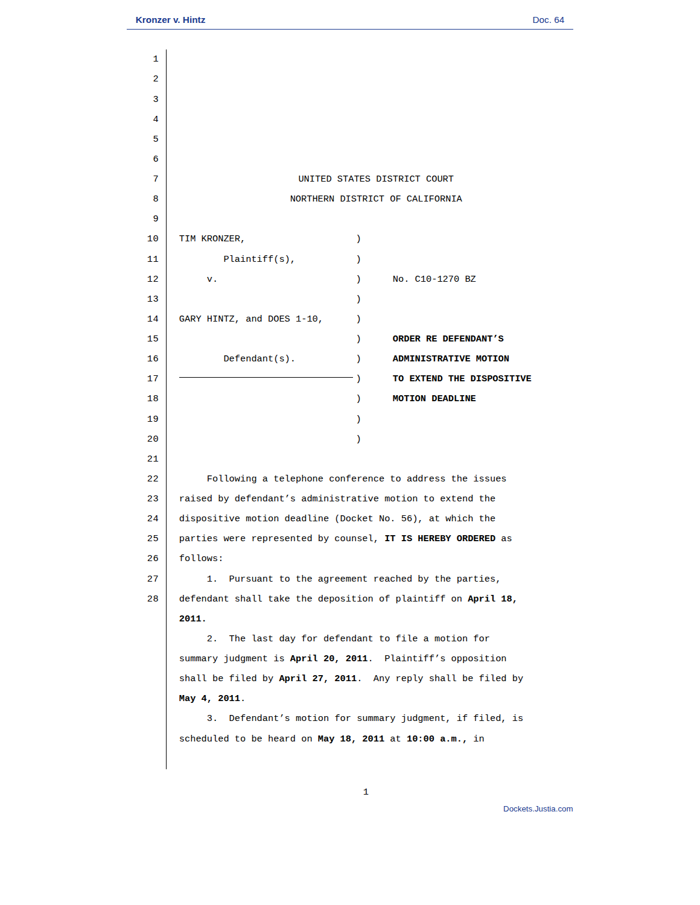Kronzer v. Hintz Doc. 64
1
2
3
4
5
6
7
8
9
10
11
12
13
14
15
16
17
18
19
20
21
22
23
24
25
26
27
28
UNITED STATES DISTRICT COURT
NORTHERN DISTRICT OF CALIFORNIA
TIM KRONZER, Plaintiff(s), v. GARY HINTZ, and DOES 1-10, Defendant(s).
) ) ) ) ) ) ) ) ) ) )
No. C10-1270 BZ ORDER RE DEFENDANT’S ADMINISTRATIVE MOTION TO EXTEND THE DISPOSITIVE MOTION DEADLINE
Following a telephone conference to address the issues raised by defendant’s administrative motion to extend the dispositive motion deadline (Docket No. 56), at which the parties were represented by counsel, IT IS HEREBY ORDERED as follows: 1. Pursuant to the agreement reached by the parties, defendant shall take the deposition of plaintiff on April 18, 2011. 2. The last day for defendant to file a motion for summary judgment is April 20, 2011. Plaintiff’s opposition shall be filed by April 27, 2011. Any reply shall be filed by May 4, 2011. 3. Defendant’s motion for summary judgment, if filed, is scheduled to be heard on May 18, 2011 at 10:00 a.m., in
1
Dockets.Justia.com